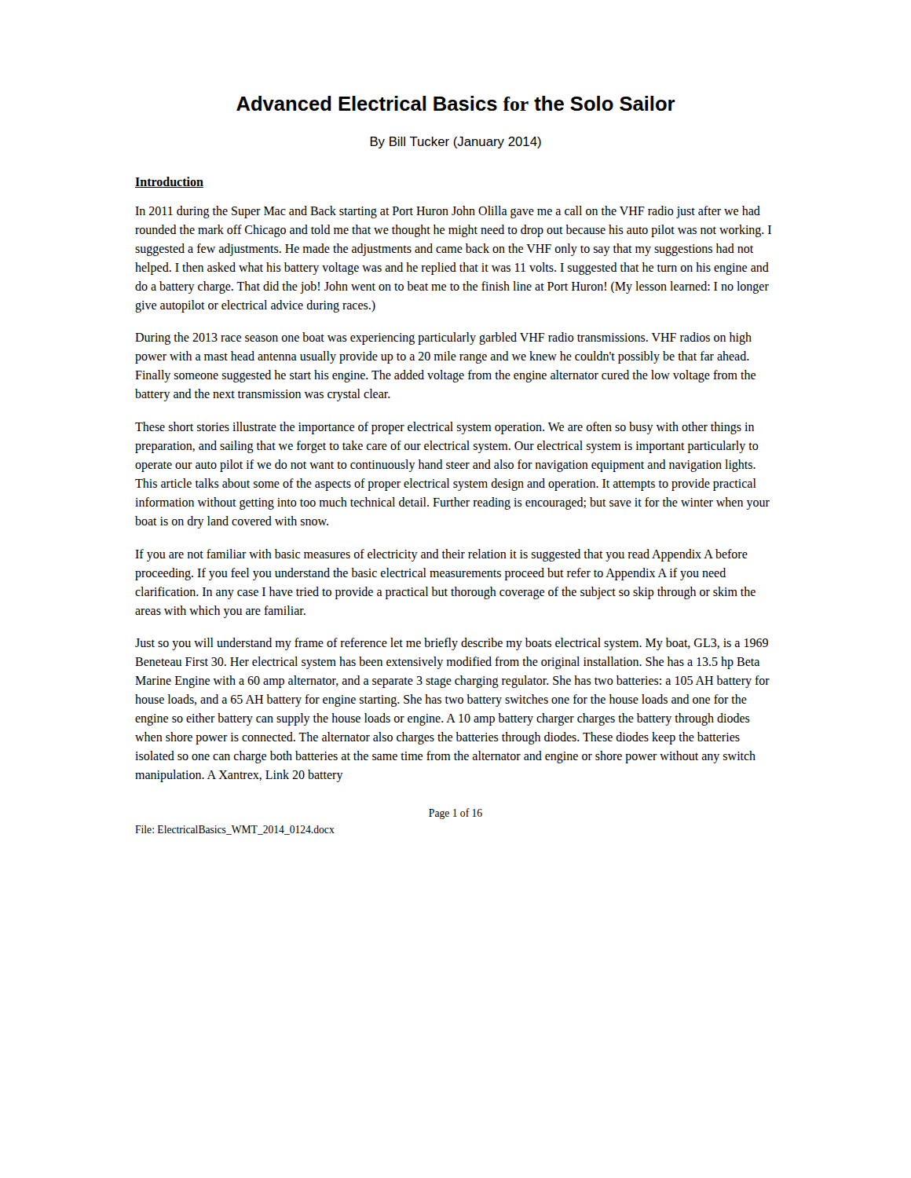Advanced Electrical Basics for the Solo Sailor
By Bill Tucker (January 2014)
Introduction
In 2011 during the Super Mac and Back starting at Port Huron John Olilla gave me a call on the VHF radio just after we had rounded the mark off Chicago and told me that we thought he might need to drop out because his auto pilot was not working. I suggested a few adjustments. He made the adjustments and came back on the VHF only to say that my suggestions had not helped. I then asked what his battery voltage was and he replied that it was 11 volts. I suggested that he turn on his engine and do a battery charge. That did the job! John went on to beat me to the finish line at Port Huron! (My lesson learned: I no longer give autopilot or electrical advice during races.)
During the 2013 race season one boat was experiencing particularly garbled VHF radio transmissions. VHF radios on high power with a mast head antenna usually provide up to a 20 mile range and we knew he couldn't possibly be that far ahead. Finally someone suggested he start his engine. The added voltage from the engine alternator cured the low voltage from the battery and the next transmission was crystal clear.
These short stories illustrate the importance of proper electrical system operation. We are often so busy with other things in preparation, and sailing that we forget to take care of our electrical system. Our electrical system is important particularly to operate our auto pilot if we do not want to continuously hand steer and also for navigation equipment and navigation lights. This article talks about some of the aspects of proper electrical system design and operation. It attempts to provide practical information without getting into too much technical detail. Further reading is encouraged; but save it for the winter when your boat is on dry land covered with snow.
If you are not familiar with basic measures of electricity and their relation it is suggested that you read Appendix A before proceeding. If you feel you understand the basic electrical measurements proceed but refer to Appendix A if you need clarification. In any case I have tried to provide a practical but thorough coverage of the subject so skip through or skim the areas with which you are familiar.
Just so you will understand my frame of reference let me briefly describe my boats electrical system. My boat, GL3, is a 1969 Beneteau First 30. Her electrical system has been extensively modified from the original installation. She has a 13.5 hp Beta Marine Engine with a 60 amp alternator, and a separate 3 stage charging regulator. She has two batteries: a 105 AH battery for house loads, and a 65 AH battery for engine starting. She has two battery switches one for the house loads and one for the engine so either battery can supply the house loads or engine. A 10 amp battery charger charges the battery through diodes when shore power is connected. The alternator also charges the batteries through diodes. These diodes keep the batteries isolated so one can charge both batteries at the same time from the alternator and engine or shore power without any switch manipulation. A Xantrex, Link 20 battery
Page 1 of 16
File: ElectricalBasics_WMT_2014_0124.docx